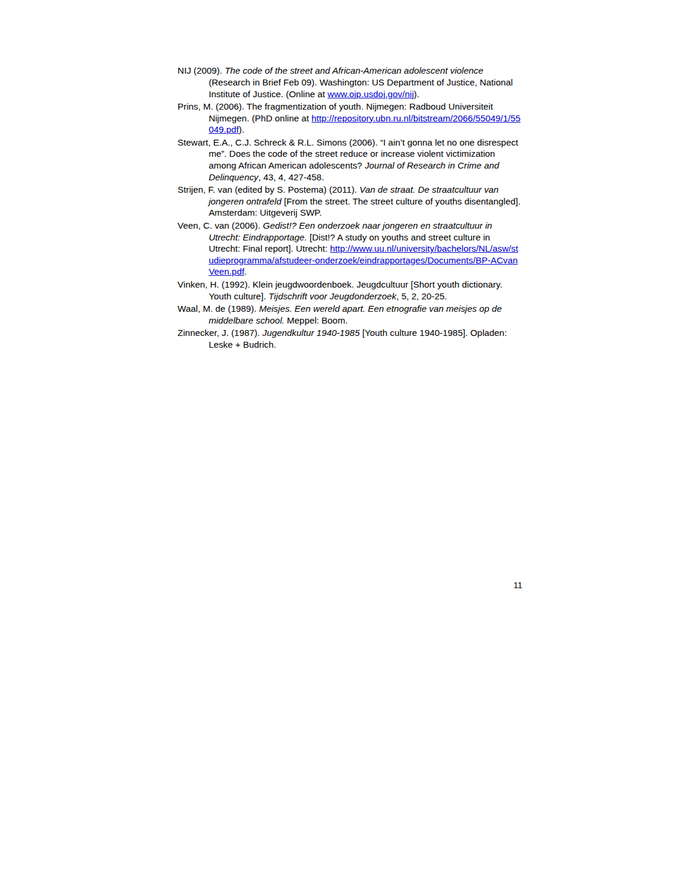NIJ (2009). The code of the street and African-American adolescent violence (Research in Brief Feb 09). Washington: US Department of Justice, National Institute of Justice. (Online at www.ojp.usdoj.gov/nij).
Prins, M. (2006). The fragmentization of youth. Nijmegen: Radboud Universiteit Nijmegen. (PhD online at http://repository.ubn.ru.nl/bitstream/2066/55049/1/55049.pdf).
Stewart, E.A., C.J. Schreck & R.L. Simons (2006). “I ain’t gonna let no one disrespect me”. Does the code of the street reduce or increase violent victimization among African American adolescents? Journal of Research in Crime and Delinquency, 43, 4, 427-458.
Strijen, F. van (edited by S. Postema) (2011). Van de straat. De straatcultuur van jongeren ontrafeld [From the street. The street culture of youths disentangled]. Amsterdam: Uitgeverij SWP.
Veen, C. van (2006). Gedist!? Een onderzoek naar jongeren en straatcultuur in Utrecht: Eindrapportage. [Dist!? A study on youths and street culture in Utrecht: Final report]. Utrecht: http://www.uu.nl/university/bachelors/NL/asw/studieprogramma/afstudeer-onderzoek/eindrapportages/Documents/BP-ACvanVeen.pdf.
Vinken, H. (1992). Klein jeugdwoordenboek. Jeugdcultuur [Short youth dictionary. Youth culture]. Tijdschrift voor Jeugdonderzoek, 5, 2, 20-25.
Waal, M. de (1989). Meisjes. Een wereld apart. Een etnografie van meisjes op de middelbare school. Meppel: Boom.
Zinnecker, J. (1987). Jugendkultur 1940-1985 [Youth culture 1940-1985]. Opladen: Leske + Budrich.
11